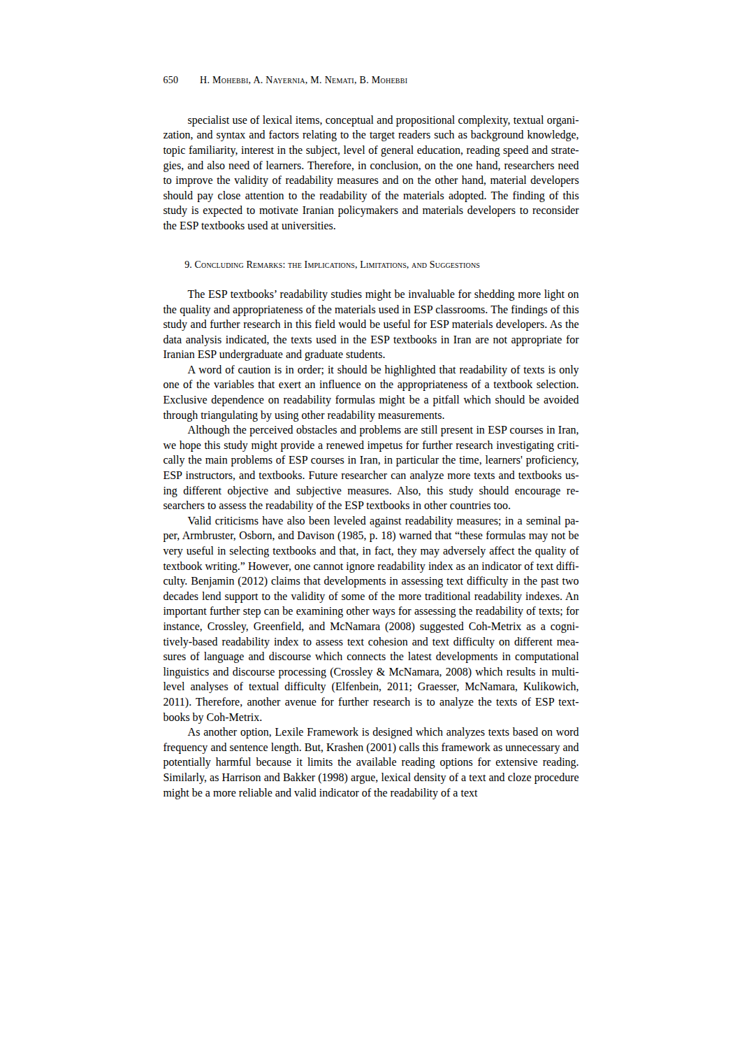650 H. Mohebbi, A. Nayernia, M. Nemati, B. Mohebbi
specialist use of lexical items, conceptual and propositional complexity, textual organization, and syntax and factors relating to the target readers such as background knowledge, topic familiarity, interest in the subject, level of general education, reading speed and strategies, and also need of learners. Therefore, in conclusion, on the one hand, researchers need to improve the validity of readability measures and on the other hand, material developers should pay close attention to the readability of the materials adopted. The finding of this study is expected to motivate Iranian policymakers and materials developers to reconsider the ESP textbooks used at universities.
9. Concluding Remarks: the Implications, Limitations, and Suggestions
The ESP textbooks’ readability studies might be invaluable for shedding more light on the quality and appropriateness of the materials used in ESP classrooms. The findings of this study and further research in this field would be useful for ESP materials developers. As the data analysis indicated, the texts used in the ESP textbooks in Iran are not appropriate for Iranian ESP undergraduate and graduate students.
A word of caution is in order; it should be highlighted that readability of texts is only one of the variables that exert an influence on the appropriateness of a textbook selection. Exclusive dependence on readability formulas might be a pitfall which should be avoided through triangulating by using other readability measurements.
Although the perceived obstacles and problems are still present in ESP courses in Iran, we hope this study might provide a renewed impetus for further research investigating critically the main problems of ESP courses in Iran, in particular the time, learners' proficiency, ESP instructors, and textbooks. Future researcher can analyze more texts and textbooks using different objective and subjective measures. Also, this study should encourage researchers to assess the readability of the ESP textbooks in other countries too.
Valid criticisms have also been leveled against readability measures; in a seminal paper, Armbruster, Osborn, and Davison (1985, p. 18) warned that “these formulas may not be very useful in selecting textbooks and that, in fact, they may adversely affect the quality of textbook writing.” However, one cannot ignore readability index as an indicator of text difficulty. Benjamin (2012) claims that developments in assessing text difficulty in the past two decades lend support to the validity of some of the more traditional readability indexes. An important further step can be examining other ways for assessing the readability of texts; for instance, Crossley, Greenfield, and McNamara (2008) suggested Coh-Metrix as a cognitively-based readability index to assess text cohesion and text difficulty on different measures of language and discourse which connects the latest developments in computational linguistics and discourse processing (Crossley & McNamara, 2008) which results in multilevel analyses of textual difficulty (Elfenbein, 2011; Graesser, McNamara, Kulikowich, 2011). Therefore, another avenue for further research is to analyze the texts of ESP textbooks by Coh-Metrix.
As another option, Lexile Framework is designed which analyzes texts based on word frequency and sentence length. But, Krashen (2001) calls this framework as unnecessary and potentially harmful because it limits the available reading options for extensive reading. Similarly, as Harrison and Bakker (1998) argue, lexical density of a text and cloze procedure might be a more reliable and valid indicator of the readability of a text